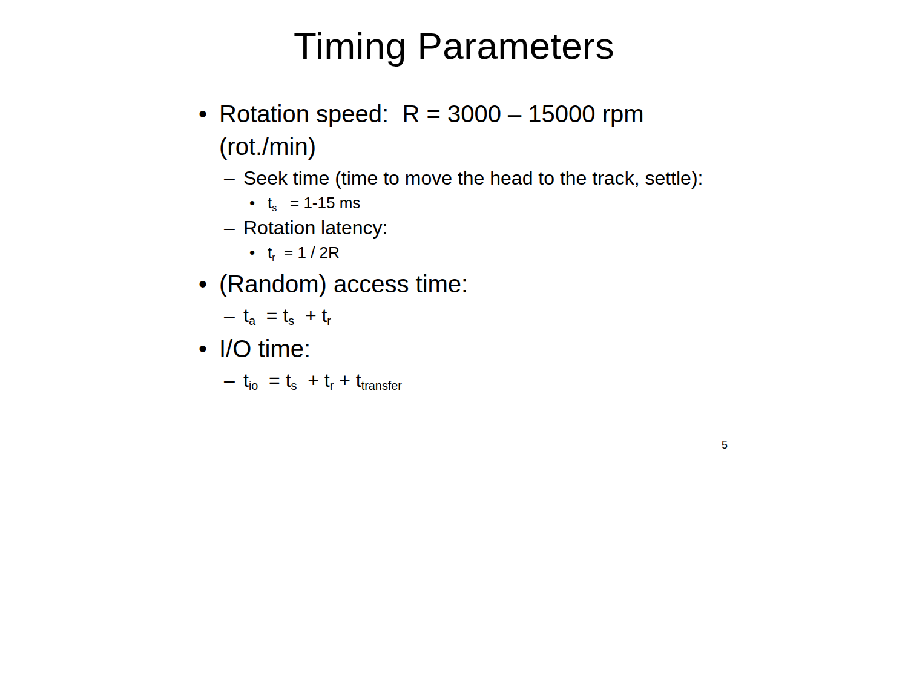Timing Parameters
Rotation speed: R = 3000 – 15000 rpm (rot./min)
Seek time (time to move the head to the track, settle):
ts = 1-15 ms
Rotation latency:
tr = 1 / 2R
(Random) access time:
ta = ts + tr
I/O time:
tio = ts + tr + ttransfer
5